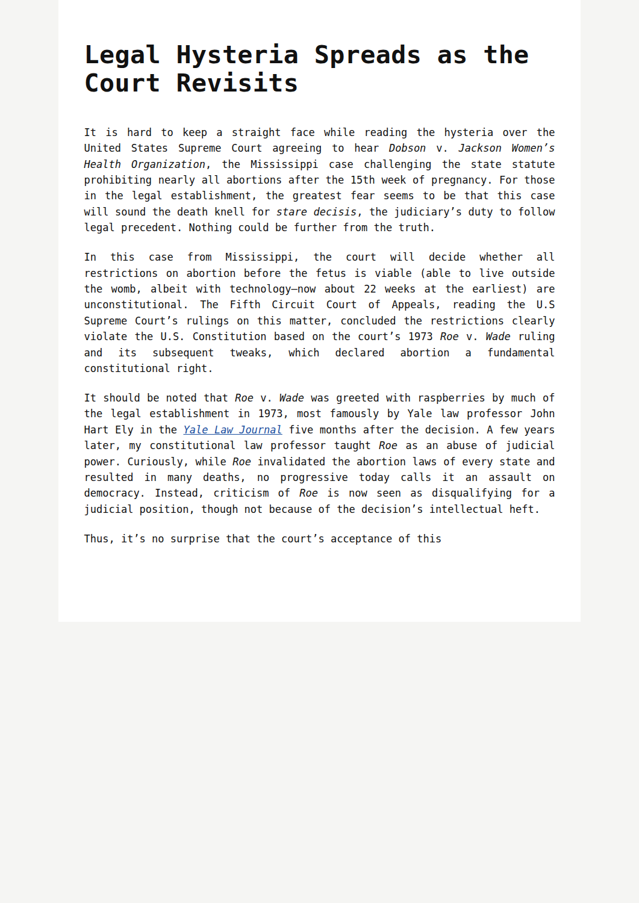Legal Hysteria Spreads as the Court Revisits
It is hard to keep a straight face while reading the hysteria over the United States Supreme Court agreeing to hear Dobson v. Jackson Women’s Health Organization, the Mississippi case challenging the state statute prohibiting nearly all abortions after the 15th week of pregnancy. For those in the legal establishment, the greatest fear seems to be that this case will sound the death knell for stare decisis, the judiciary’s duty to follow legal precedent. Nothing could be further from the truth.
In this case from Mississippi, the court will decide whether all restrictions on abortion before the fetus is viable (able to live outside the womb, albeit with technology—now about 22 weeks at the earliest) are unconstitutional. The Fifth Circuit Court of Appeals, reading the U.S Supreme Court’s rulings on this matter, concluded the restrictions clearly violate the U.S. Constitution based on the court’s 1973 Roe v. Wade ruling and its subsequent tweaks, which declared abortion a fundamental constitutional right.
It should be noted that Roe v. Wade was greeted with raspberries by much of the legal establishment in 1973, most famously by Yale law professor John Hart Ely in the Yale Law Journal five months after the decision. A few years later, my constitutional law professor taught Roe as an abuse of judicial power. Curiously, while Roe invalidated the abortion laws of every state and resulted in many deaths, no progressive today calls it an assault on democracy. Instead, criticism of Roe is now seen as disqualifying for a judicial position, though not because of the decision’s intellectual heft.
Thus, it’s no surprise that the court’s acceptance of this